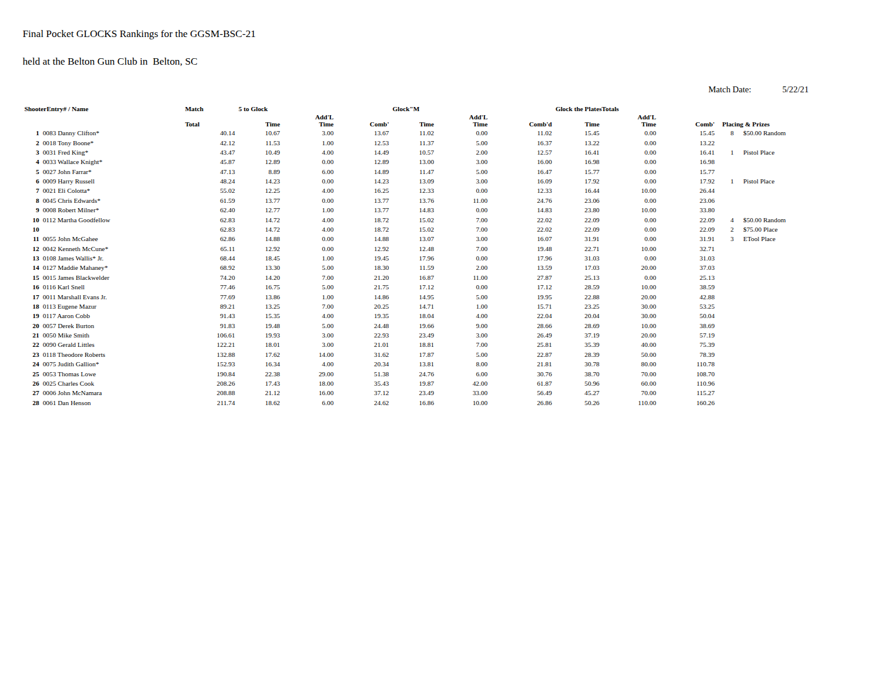Final Pocket GLOCKS Rankings for the GGSM-BSC-21
held at the Belton Gun Club in Belton, SC
Match Date: 5/22/21
| ShooterEntry# / Name | Match | 5 to Glock | Glock"M | Glock the PlatesTotals | |
| --- | --- | --- | --- | --- | --- |
| | Total | Time | Add'L Time | Comb' | Time | Add'L Time | Comb'd | Time | Add'L Time | Comb' | Placing & Prizes |
| 1 | 0083 Danny Clifton* | 40.14 | 10.67 | 3.00 | 13.67 | 11.02 | 0.00 | 11.02 | 15.45 | 0.00 | 15.45 | 8 | $50.00 Random |
| 2 | 0018 Tony Boone* | 42.12 | 11.53 | 1.00 | 12.53 | 11.37 | 5.00 | 16.37 | 13.22 | 0.00 | 13.22 | | |
| 3 | 0031 Fred King* | 43.47 | 10.49 | 4.00 | 14.49 | 10.57 | 2.00 | 12.57 | 16.41 | 0.00 | 16.41 | 1 | Pistol Place |
| 4 | 0033 Wallace Knight* | 45.87 | 12.89 | 0.00 | 12.89 | 13.00 | 3.00 | 16.00 | 16.98 | 0.00 | 16.98 | | |
| 5 | 0027 John Farrar* | 47.13 | 8.89 | 6.00 | 14.89 | 11.47 | 5.00 | 16.47 | 15.77 | 0.00 | 15.77 | | |
| 6 | 0009 Harry Russell | 48.24 | 14.23 | 0.00 | 14.23 | 13.09 | 3.00 | 16.09 | 17.92 | 0.00 | 17.92 | 1 | Pistol Place |
| 7 | 0021 Eli Colotta* | 55.02 | 12.25 | 4.00 | 16.25 | 12.33 | 0.00 | 12.33 | 16.44 | 10.00 | 26.44 | | |
| 8 | 0045 Chris Edwards* | 61.59 | 13.77 | 0.00 | 13.77 | 13.76 | 11.00 | 24.76 | 23.06 | 0.00 | 23.06 | | |
| 9 | 0008 Robert Milner* | 62.40 | 12.77 | 1.00 | 13.77 | 14.83 | 0.00 | 14.83 | 23.80 | 10.00 | 33.80 | | |
| 10 | 0112 Martha Goodfellow | 62.83 | 14.72 | 4.00 | 18.72 | 15.02 | 7.00 | 22.02 | 22.09 | 0.00 | 22.09 | 4 | $50.00 Random |
| 10 | | 62.83 | 14.72 | 4.00 | 18.72 | 15.02 | 7.00 | 22.02 | 22.09 | 0.00 | 22.09 | 2 | $75.00 Place |
| 11 | 0055 John McGahee | 62.86 | 14.88 | 0.00 | 14.88 | 13.07 | 3.00 | 16.07 | 31.91 | 0.00 | 31.91 | 3 | ETool Place |
| 12 | 0042 Kenneth McCune* | 65.11 | 12.92 | 0.00 | 12.92 | 12.48 | 7.00 | 19.48 | 22.71 | 10.00 | 32.71 | | |
| 13 | 0108 James Wallis* Jr. | 68.44 | 18.45 | 1.00 | 19.45 | 17.96 | 0.00 | 17.96 | 31.03 | 0.00 | 31.03 | | |
| 14 | 0127 Maddie Mahaney* | 68.92 | 13.30 | 5.00 | 18.30 | 11.59 | 2.00 | 13.59 | 17.03 | 20.00 | 37.03 | | |
| 15 | 0015 James Blackwelder | 74.20 | 14.20 | 7.00 | 21.20 | 16.87 | 11.00 | 27.87 | 25.13 | 0.00 | 25.13 | | |
| 16 | 0116 Karl Snell | 77.46 | 16.75 | 5.00 | 21.75 | 17.12 | 0.00 | 17.12 | 28.59 | 10.00 | 38.59 | | |
| 17 | 0011 Marshall Evans Jr. | 77.69 | 13.86 | 1.00 | 14.86 | 14.95 | 5.00 | 19.95 | 22.88 | 20.00 | 42.88 | | |
| 18 | 0113 Eugene Mazur | 89.21 | 13.25 | 7.00 | 20.25 | 14.71 | 1.00 | 15.71 | 23.25 | 30.00 | 53.25 | | |
| 19 | 0117 Aaron Cobb | 91.43 | 15.35 | 4.00 | 19.35 | 18.04 | 4.00 | 22.04 | 20.04 | 30.00 | 50.04 | | |
| 20 | 0057 Derek Burton | 91.83 | 19.48 | 5.00 | 24.48 | 19.66 | 9.00 | 28.66 | 28.69 | 10.00 | 38.69 | | |
| 21 | 0050 Mike Smith | 106.61 | 19.93 | 3.00 | 22.93 | 23.49 | 3.00 | 26.49 | 37.19 | 20.00 | 57.19 | | |
| 22 | 0090 Gerald Littles | 122.21 | 18.01 | 3.00 | 21.01 | 18.81 | 7.00 | 25.81 | 35.39 | 40.00 | 75.39 | | |
| 23 | 0118 Theodore Roberts | 132.88 | 17.62 | 14.00 | 31.62 | 17.87 | 5.00 | 22.87 | 28.39 | 50.00 | 78.39 | | |
| 24 | 0075 Judith Gallion* | 152.93 | 16.34 | 4.00 | 20.34 | 13.81 | 8.00 | 21.81 | 30.78 | 80.00 | 110.78 | | |
| 25 | 0053 Thomas Lowe | 190.84 | 22.38 | 29.00 | 51.38 | 24.76 | 6.00 | 30.76 | 38.70 | 70.00 | 108.70 | | |
| 26 | 0025 Charles Cook | 208.26 | 17.43 | 18.00 | 35.43 | 19.87 | 42.00 | 61.87 | 50.96 | 60.00 | 110.96 | | |
| 27 | 0006 John McNamara | 208.88 | 21.12 | 16.00 | 37.12 | 23.49 | 33.00 | 56.49 | 45.27 | 70.00 | 115.27 | | |
| 28 | 0061 Dan Henson | 211.74 | 18.62 | 6.00 | 24.62 | 16.86 | 10.00 | 26.86 | 50.26 | 110.00 | 160.26 | | |